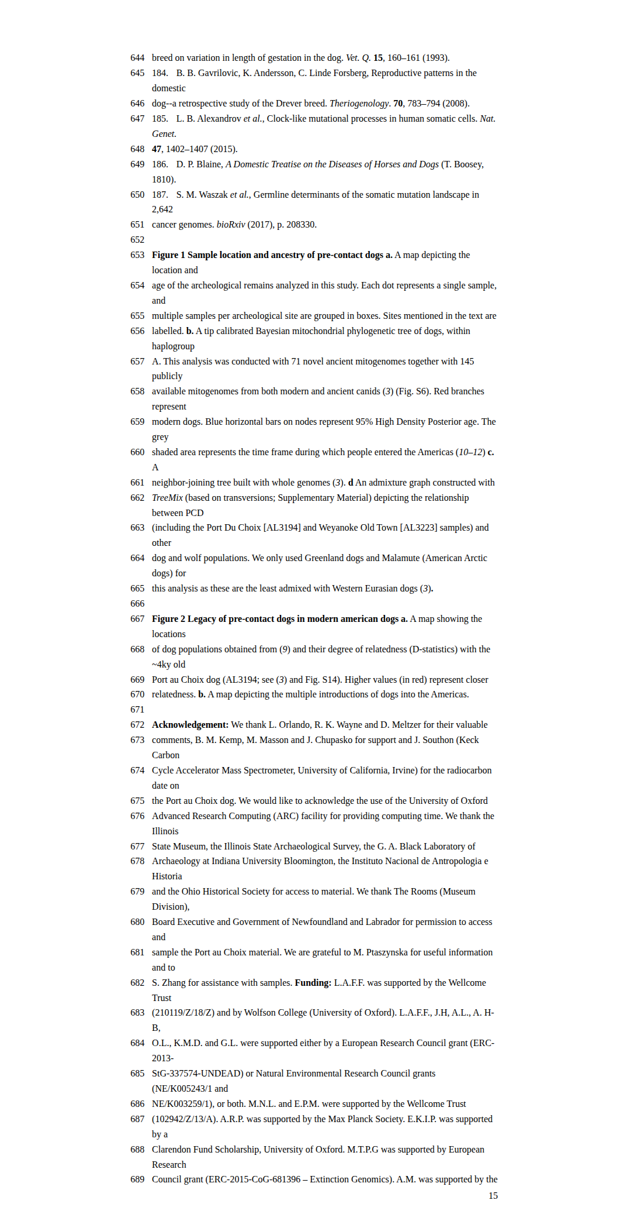breed on variation in length of gestation in the dog. Vet. Q. 15, 160–161 (1993).
184. B. B. Gavrilovic, K. Andersson, C. Linde Forsberg, Reproductive patterns in the domestic
dog--a retrospective study of the Drever breed. Theriogenology. 70, 783–794 (2008).
185. L. B. Alexandrov et al., Clock-like mutational processes in human somatic cells. Nat. Genet.
47, 1402–1407 (2015).
186. D. P. Blaine, A Domestic Treatise on the Diseases of Horses and Dogs (T. Boosey, 1810).
187. S. M. Waszak et al., Germline determinants of the somatic mutation landscape in 2,642
cancer genomes. bioRxiv (2017), p. 208330.
Figure 1 Sample location and ancestry of pre-contact dogs a. A map depicting the location and
age of the archeological remains analyzed in this study. Each dot represents a single sample, and
multiple samples per archeological site are grouped in boxes. Sites mentioned in the text are
labelled. b. A tip calibrated Bayesian mitochondrial phylogenetic tree of dogs, within haplogroup
A. This analysis was conducted with 71 novel ancient mitogenomes together with 145 publicly
available mitogenomes from both modern and ancient canids (3) (Fig. S6). Red branches represent
modern dogs. Blue horizontal bars on nodes represent 95% High Density Posterior age. The grey
shaded area represents the time frame during which people entered the Americas (10–12) c. A
neighbor-joining tree built with whole genomes (3). d An admixture graph constructed with
TreeMix (based on transversions; Supplementary Material) depicting the relationship between PCD
(including the Port Du Choix [AL3194] and Weyanoke Old Town [AL3223] samples) and other
dog and wolf populations. We only used Greenland dogs and Malamute (American Arctic dogs) for
this analysis as these are the least admixed with Western Eurasian dogs (3).
Figure 2 Legacy of pre-contact dogs in modern american dogs a. A map showing the locations
of dog populations obtained from (9) and their degree of relatedness (D-statistics) with the ~4ky old
Port au Choix dog (AL3194; see (3) and Fig. S14). Higher values (in red) represent closer
relatedness. b. A map depicting the multiple introductions of dogs into the Americas.
Acknowledgement: We thank L. Orlando, R. K. Wayne and D. Meltzer for their valuable
comments, B. M. Kemp, M. Masson and J. Chupasko for support and J. Southon (Keck Carbon
Cycle Accelerator Mass Spectrometer, University of California, Irvine) for the radiocarbon date on
the Port au Choix dog. We would like to acknowledge the use of the University of Oxford
Advanced Research Computing (ARC) facility for providing computing time. We thank the Illinois
State Museum, the Illinois State Archaeological Survey, the G. A. Black Laboratory of
Archaeology at Indiana University Bloomington, the Instituto Nacional de Antropologia e Historia
and the Ohio Historical Society for access to material. We thank The Rooms (Museum Division),
Board Executive and Government of Newfoundland and Labrador for permission to access and
sample the Port au Choix material. We are grateful to M. Ptaszynska for useful information and to
S. Zhang for assistance with samples. Funding: L.A.F.F. was supported by the Wellcome Trust
(210119/Z/18/Z) and by Wolfson College (University of Oxford). L.A.F.F., J.H, A.L., A. H-B,
O.L., K.M.D. and G.L. were supported either by a European Research Council grant (ERC-2013-
StG-337574-UNDEAD) or Natural Environmental Research Council grants (NE/K005243/1 and
NE/K003259/1), or both. M.N.L. and E.P.M. were supported by the Wellcome Trust
(102942/Z/13/A). A.R.P. was supported by the Max Planck Society. E.K.I.P. was supported by a
Clarendon Fund Scholarship, University of Oxford. M.T.P.G was supported by European Research
Council grant (ERC-2015-CoG-681396 – Extinction Genomics). A.M. was supported by the
15